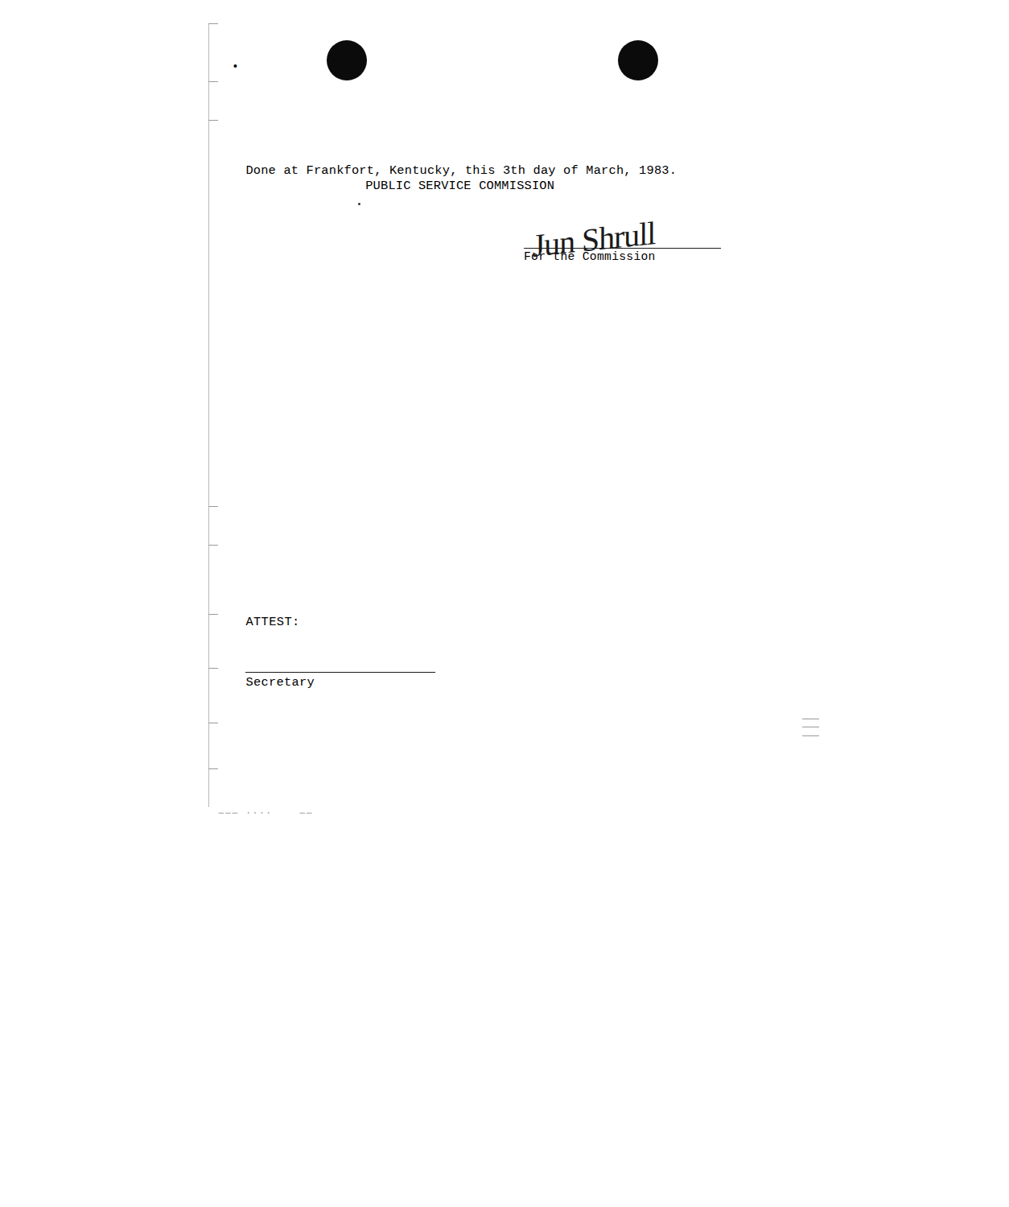•
Done at Frankfort, Kentucky, this 3th day of March, 1983.
PUBLIC SERVICE COMMISSION
Jun Shrull
For the Commission
ATTEST:
Secretary
——— ···· ——